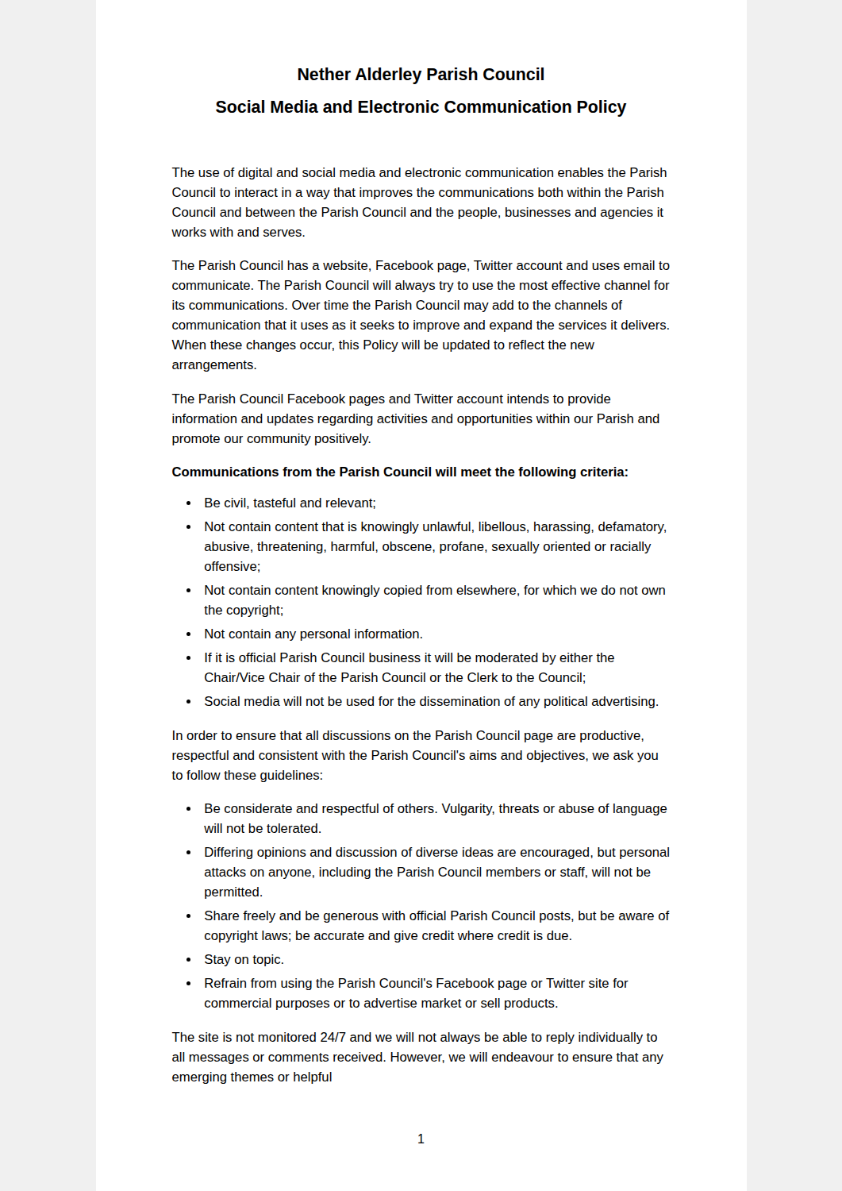Nether Alderley Parish Council
Social Media and Electronic Communication Policy
The use of digital and social media and electronic communication enables the Parish Council to interact in a way that improves the communications both within the Parish Council and between the Parish Council and the people, businesses and agencies it works with and serves.
The Parish Council has a website, Facebook page, Twitter account and uses email to communicate. The Parish Council will always try to use the most effective channel for its communications. Over time the Parish Council may add to the channels of communication that it uses as it seeks to improve and expand the services it delivers. When these changes occur, this Policy will be updated to reflect the new arrangements.
The Parish Council Facebook pages and Twitter account intends to provide information and updates regarding activities and opportunities within our Parish and promote our community positively.
Communications from the Parish Council will meet the following criteria:
Be civil, tasteful and relevant;
Not contain content that is knowingly unlawful, libellous, harassing, defamatory, abusive, threatening, harmful, obscene, profane, sexually oriented or racially offensive;
Not contain content knowingly copied from elsewhere, for which we do not own the copyright;
Not contain any personal information.
If it is official Parish Council business it will be moderated by either the Chair/Vice Chair of the Parish Council or the Clerk to the Council;
Social media will not be used for the dissemination of any political advertising.
In order to ensure that all discussions on the Parish Council page are productive, respectful and consistent with the Parish Council's aims and objectives, we ask you to follow these guidelines:
Be considerate and respectful of others. Vulgarity, threats or abuse of language will not be tolerated.
Differing opinions and discussion of diverse ideas are encouraged, but personal attacks on anyone, including the Parish Council members or staff, will not be permitted.
Share freely and be generous with official Parish Council posts, but be aware of copyright laws; be accurate and give credit where credit is due.
Stay on topic.
Refrain from using the Parish Council's Facebook page or Twitter site for commercial purposes or to advertise market or sell products.
The site is not monitored 24/7 and we will not always be able to reply individually to all messages or comments received. However, we will endeavour to ensure that any emerging themes or helpful
1